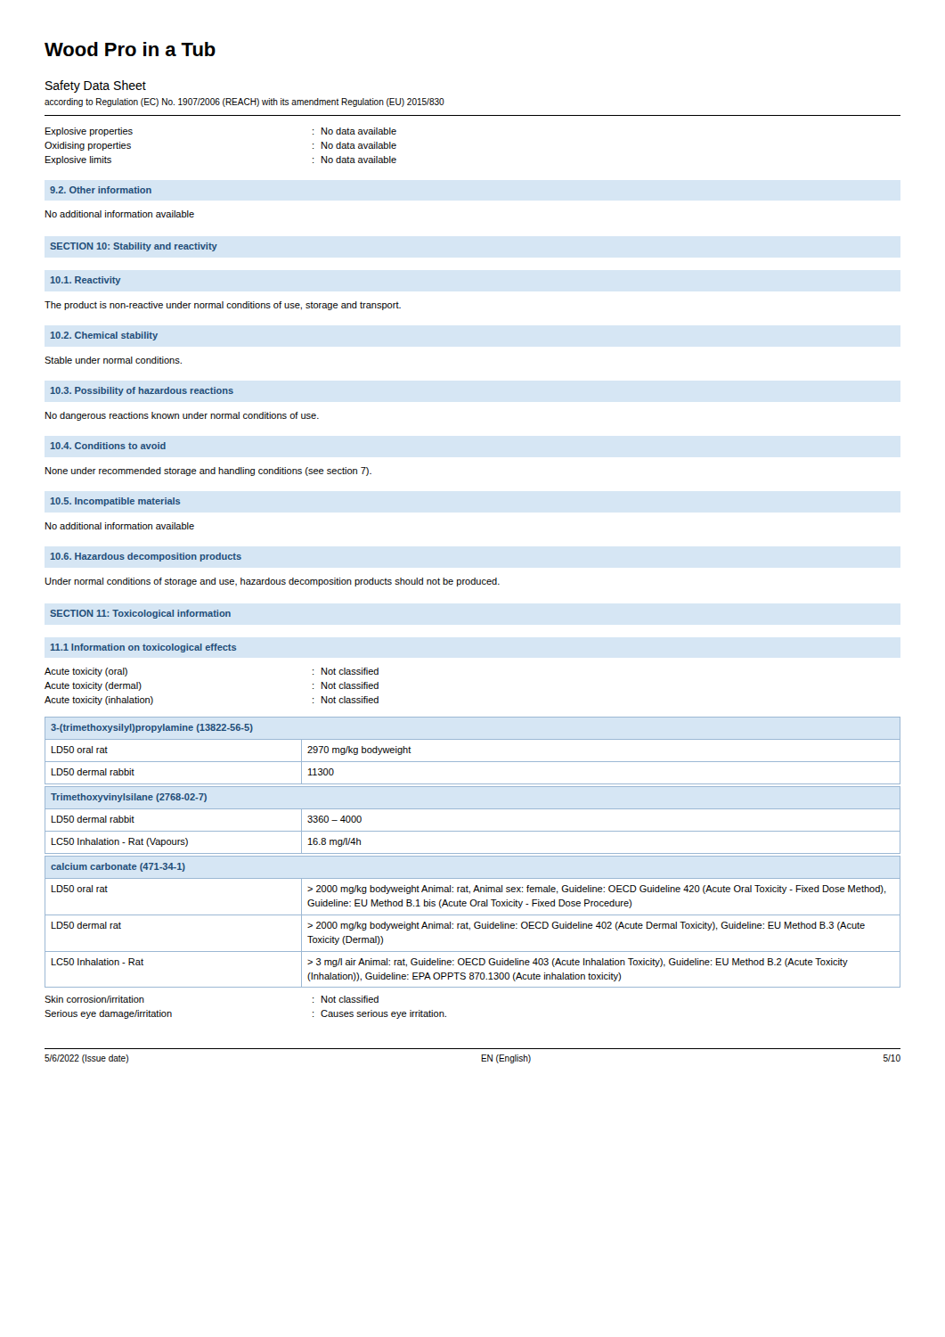Wood Pro in a Tub
Safety Data Sheet
according to Regulation (EC) No. 1907/2006 (REACH) with its amendment Regulation (EU) 2015/830
Explosive properties
:
No data available
Oxidising properties
:
No data available
Explosive limits
:
No data available
9.2. Other information
No additional information available
SECTION 10: Stability and reactivity
10.1. Reactivity
The product is non-reactive under normal conditions of use, storage and transport.
10.2. Chemical stability
Stable under normal conditions.
10.3. Possibility of hazardous reactions
No dangerous reactions known under normal conditions of use.
10.4. Conditions to avoid
None under recommended storage and handling conditions (see section 7).
10.5. Incompatible materials
No additional information available
10.6. Hazardous decomposition products
Under normal conditions of storage and use, hazardous decomposition products should not be produced.
SECTION 11: Toxicological information
11.1 Information on toxicological effects
Acute toxicity (oral)
:
Not classified
Acute toxicity (dermal)
:
Not classified
Acute toxicity (inhalation)
:
Not classified
| 3-(trimethoxysilyl)propylamine (13822-56-5) |
| LD50 oral rat | 2970 mg/kg bodyweight |
| LD50 dermal rabbit | 11300 |
| Trimethoxyvinylsilane (2768-02-7) |
| LD50 dermal rabbit | 3360 – 4000 |
| LC50 Inhalation - Rat (Vapours) | 16.8 mg/l/4h |
| calcium carbonate (471-34-1) |
| LD50 oral rat | > 2000 mg/kg bodyweight Animal: rat, Animal sex: female, Guideline: OECD Guideline 420 (Acute Oral Toxicity - Fixed Dose Method), Guideline: EU Method B.1 bis (Acute Oral Toxicity - Fixed Dose Procedure) |
| LD50 dermal rat | > 2000 mg/kg bodyweight Animal: rat, Guideline: OECD Guideline 402 (Acute Dermal Toxicity), Guideline: EU Method B.3 (Acute Toxicity (Dermal)) |
| LC50 Inhalation - Rat | > 3 mg/l air Animal: rat, Guideline: OECD Guideline 403 (Acute Inhalation Toxicity), Guideline: EU Method B.2 (Acute Toxicity (Inhalation)), Guideline: EPA OPPTS 870.1300 (Acute inhalation toxicity) |
Skin corrosion/irritation
:
Not classified
Serious eye damage/irritation
:
Causes serious eye irritation.
5/6/2022 (Issue date)
EN (English)
5/10